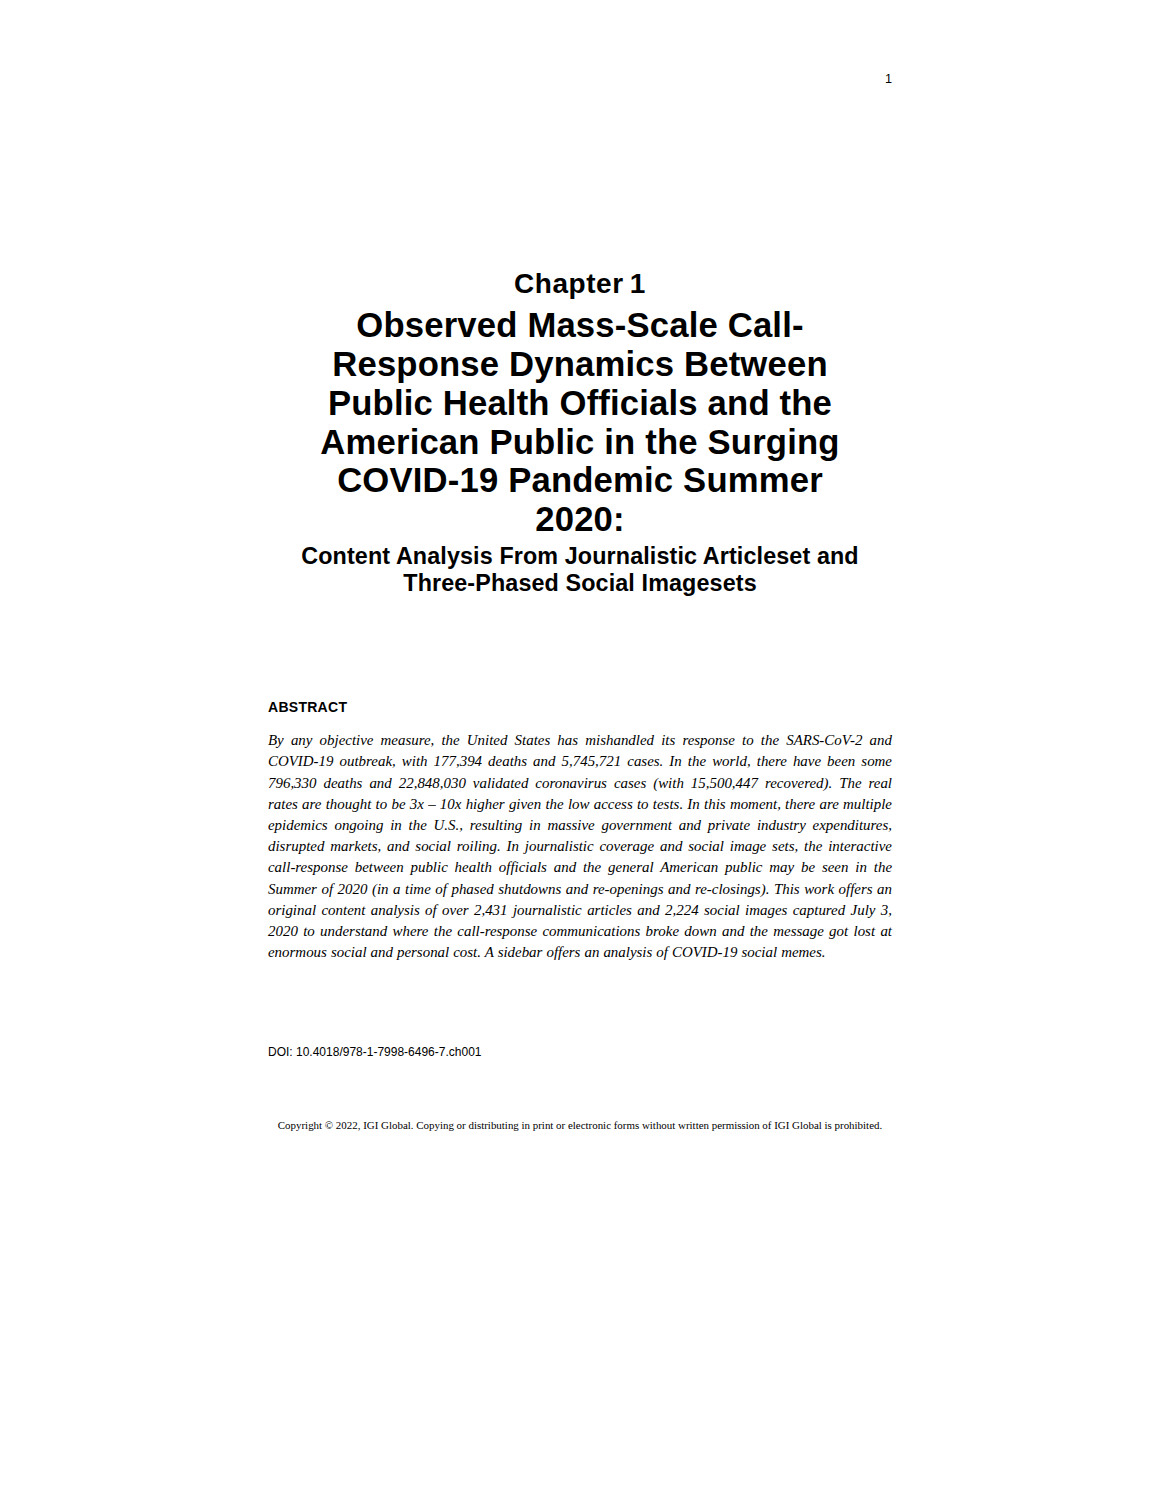1
Chapter1
Observed Mass-Scale Call-Response Dynamics Between Public Health Officials and the American Public in the Surging COVID-19 Pandemic Summer 2020:
Content Analysis From Journalistic Articleset and Three-Phased Social Imagesets
ABSTRACT
By any objective measure, the United States has mishandled its response to the SARS-CoV-2 and COVID-19 outbreak, with 177,394 deaths and 5,745,721 cases. In the world, there have been some 796,330 deaths and 22,848,030 validated coronavirus cases (with 15,500,447 recovered). The real rates are thought to be 3x – 10x higher given the low access to tests. In this moment, there are multiple epidemics ongoing in the U.S., resulting in massive government and private industry expenditures, disrupted markets, and social roiling. In journalistic coverage and social image sets, the interactive call-response between public health officials and the general American public may be seen in the Summer of 2020 (in a time of phased shutdowns and re-openings and re-closings). This work offers an original content analysis of over 2,431 journalistic articles and 2,224 social images captured July 3, 2020 to understand where the call-response communications broke down and the message got lost at enormous social and personal cost. A sidebar offers an analysis of COVID-19 social memes.
DOI: 10.4018/978-1-7998-6496-7.ch001
Copyright © 2022, IGI Global. Copying or distributing in print or electronic forms without written permission of IGI Global is prohibited.